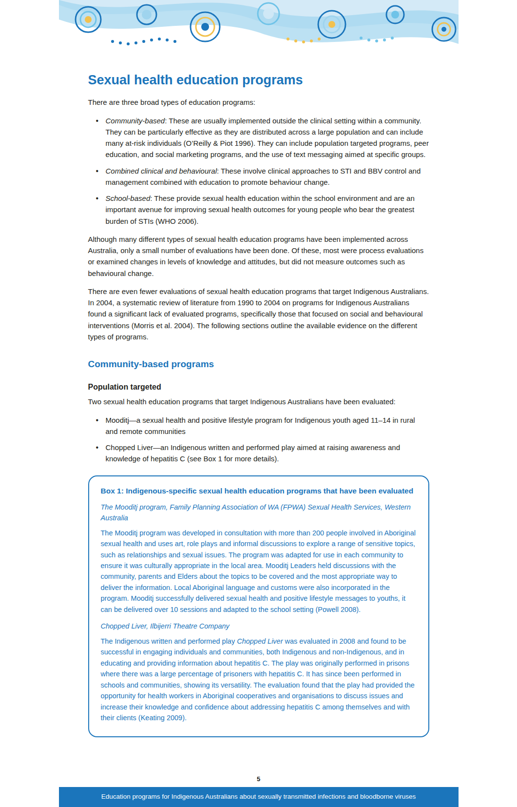Sexual health education programs
There are three broad types of education programs:
Community-based: These are usually implemented outside the clinical setting within a community. They can be particularly effective as they are distributed across a large population and can include many at-risk individuals (O’Reilly & Piot 1996). They can include population targeted programs, peer education, and social marketing programs, and the use of text messaging aimed at specific groups.
Combined clinical and behavioural: These involve clinical approaches to STI and BBV control and management combined with education to promote behaviour change.
School-based: These provide sexual health education within the school environment and are an important avenue for improving sexual health outcomes for young people who bear the greatest burden of STIs (WHO 2006).
Although many different types of sexual health education programs have been implemented across Australia, only a small number of evaluations have been done. Of these, most were process evaluations or examined changes in levels of knowledge and attitudes, but did not measure outcomes such as behavioural change.
There are even fewer evaluations of sexual health education programs that target Indigenous Australians. In 2004, a systematic review of literature from 1990 to 2004 on programs for Indigenous Australians found a significant lack of evaluated programs, specifically those that focused on social and behavioural interventions (Morris et al. 2004). The following sections outline the available evidence on the different types of programs.
Community-based programs
Population targeted
Two sexual health education programs that target Indigenous Australians have been evaluated:
Mooditj—a sexual health and positive lifestyle program for Indigenous youth aged 11–14 in rural and remote communities
Chopped Liver—an Indigenous written and performed play aimed at raising awareness and knowledge of hepatitis C (see Box 1 for more details).
Box 1: Indigenous-specific sexual health education programs that have been evaluated
The Mooditj program, Family Planning Association of WA (FPWA) Sexual Health Services, Western Australia
The Mooditj program was developed in consultation with more than 200 people involved in Aboriginal sexual health and uses art, role plays and informal discussions to explore a range of sensitive topics, such as relationships and sexual issues. The program was adapted for use in each community to ensure it was culturally appropriate in the local area. Mooditj Leaders held discussions with the community, parents and Elders about the topics to be covered and the most appropriate way to deliver the information. Local Aboriginal language and customs were also incorporated in the program. Mooditj successfully delivered sexual health and positive lifestyle messages to youths, it can be delivered over 10 sessions and adapted to the school setting (Powell 2008).
Chopped Liver, Ilbijerri Theatre Company
The Indigenous written and performed play Chopped Liver was evaluated in 2008 and found to be successful in engaging individuals and communities, both Indigenous and non-Indigenous, and in educating and providing information about hepatitis C. The play was originally performed in prisons where there was a large percentage of prisoners with hepatitis C. It has since been performed in schools and communities, showing its versatility. The evaluation found that the play had provided the opportunity for health workers in Aboriginal cooperatives and organisations to discuss issues and increase their knowledge and confidence about addressing hepatitis C among themselves and with their clients (Keating 2009).
5
Education programs for Indigenous Australians about sexually transmitted infections and bloodborne viruses